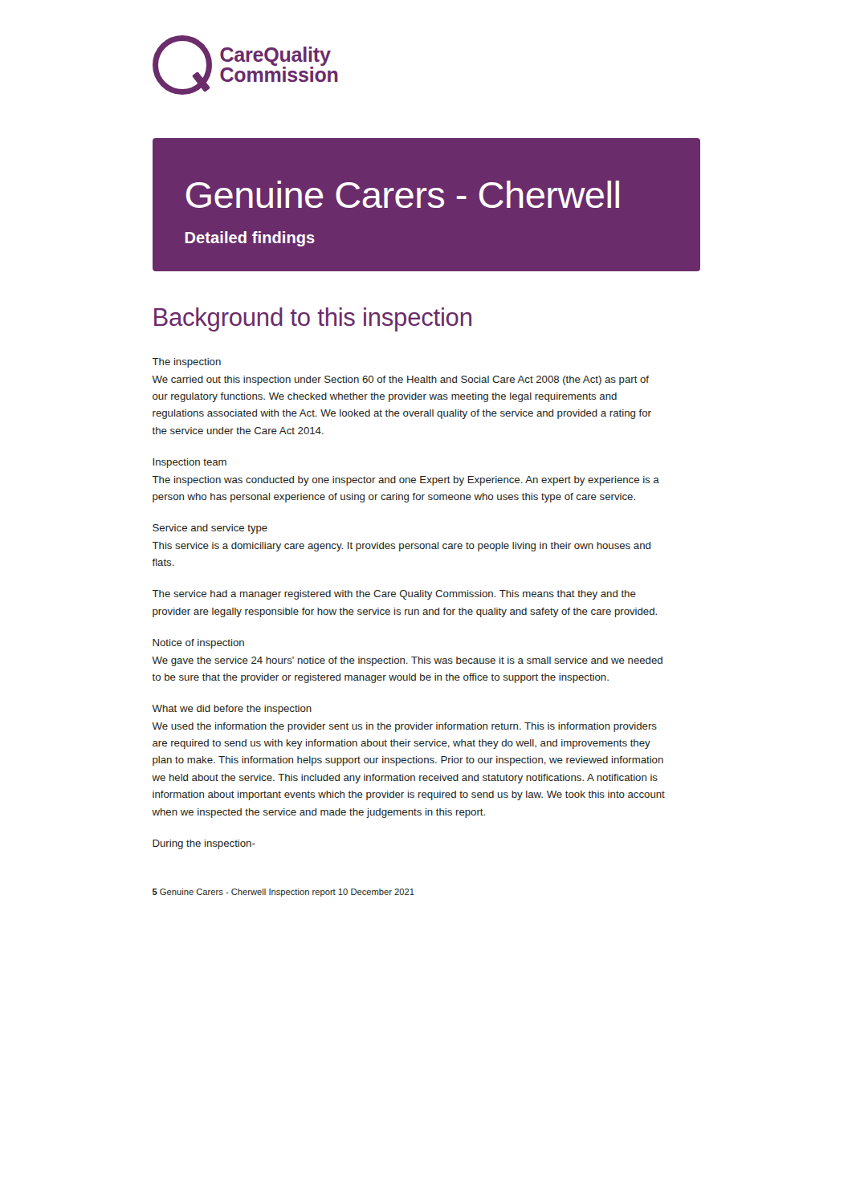CareQuality Commission
Genuine Carers - Cherwell
Detailed findings
Background to this inspection
The inspection
We carried out this inspection under Section 60 of the Health and Social Care Act 2008 (the Act) as part of our regulatory functions. We checked whether the provider was meeting the legal requirements and regulations associated with the Act. We looked at the overall quality of the service and provided a rating for the service under the Care Act 2014.
Inspection team
The inspection was conducted by one inspector and one Expert by Experience. An expert by experience is a person who has personal experience of using or caring for someone who uses this type of care service.
Service and service type
This service is a domiciliary care agency. It provides personal care to people living in their own houses and flats.
The service had a manager registered with the Care Quality Commission. This means that they and the provider are legally responsible for how the service is run and for the quality and safety of the care provided.
Notice of inspection
We gave the service 24 hours' notice of the inspection. This was because it is a small service and we needed to be sure that the provider or registered manager would be in the office to support the inspection.
What we did before the inspection
We used the information the provider sent us in the provider information return. This is information providers are required to send us with key information about their service, what they do well, and improvements they plan to make. This information helps support our inspections. Prior to our inspection, we reviewed information we held about the service. This included any information received and statutory notifications. A notification is information about important events which the provider is required to send us by law. We took this into account when we inspected the service and made the judgements in this report.
During the inspection-
5 Genuine Carers - Cherwell Inspection report 10 December 2021